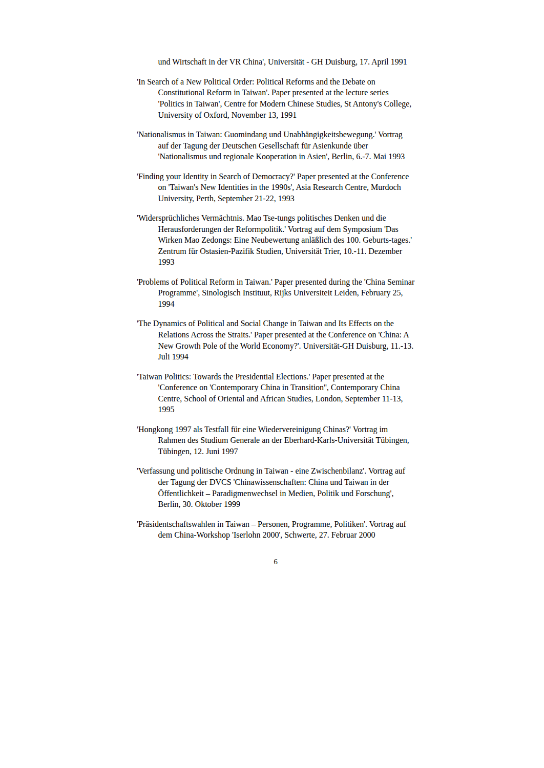und Wirtschaft in der VR China', Universität - GH Duisburg, 17. April 1991
'In Search of a New Political Order: Political Reforms and the Debate on Constitutional Reform in Taiwan'. Paper presented at the lecture series 'Politics in Taiwan', Centre for Modern Chinese Studies, St Antony's College, University of Oxford, November 13, 1991
'Nationalismus in Taiwan: Guomindang und Unabhängigkeitsbewegung.' Vortrag auf der Tagung der Deutschen Gesellschaft für Asienkunde über 'Nationalismus und regionale Kooperation in Asien', Berlin, 6.-7. Mai 1993
'Finding your Identity in Search of Democracy?' Paper presented at the Conference on 'Taiwan's New Identities in the 1990s', Asia Research Centre, Murdoch University, Perth, September 21-22, 1993
'Widersprüchliches Vermächtnis. Mao Tse-tungs politisches Denken und die Herausforderungen der Reformpolitik.' Vortrag auf dem Symposium 'Das Wirken Mao Zedongs: Eine Neubewertung anläßlich des 100. Geburts-tages.' Zentrum für Ostasien-Pazifik Studien, Universität Trier, 10.-11. Dezember 1993
'Problems of Political Reform in Taiwan.' Paper presented during the 'China Seminar Programme', Sinologisch Instituut, Rijks Universiteit Leiden, February 25, 1994
'The Dynamics of Political and Social Change in Taiwan and Its Effects on the Relations Across the Straits.' Paper presented at the Conference on 'China: A New Growth Pole of the World Economy?'. Universität-GH Duisburg, 11.-13. Juli 1994
'Taiwan Politics: Towards the Presidential Elections.' Paper presented at the 'Conference on 'Contemporary China in Transition'', Contemporary China Centre, School of Oriental and African Studies, London, September 11-13, 1995
'Hongkong 1997 als Testfall für eine Wiedervereinigung Chinas?' Vortrag im Rahmen des Studium Generale an der Eberhard-Karls-Universität Tübingen, Tübingen, 12. Juni 1997
'Verfassung und politische Ordnung in Taiwan - eine Zwischenbilanz'. Vortrag auf der Tagung der DVCS 'Chinawissenschaften: China und Taiwan in der Öffentlichkeit – Paradigmenwechsel in Medien, Politik und Forschung', Berlin, 30. Oktober 1999
'Präsidentschaftswahlen in Taiwan – Personen, Programme, Politiken'. Vortrag auf dem China-Workshop 'Iserlohn 2000', Schwerte, 27. Februar 2000
6